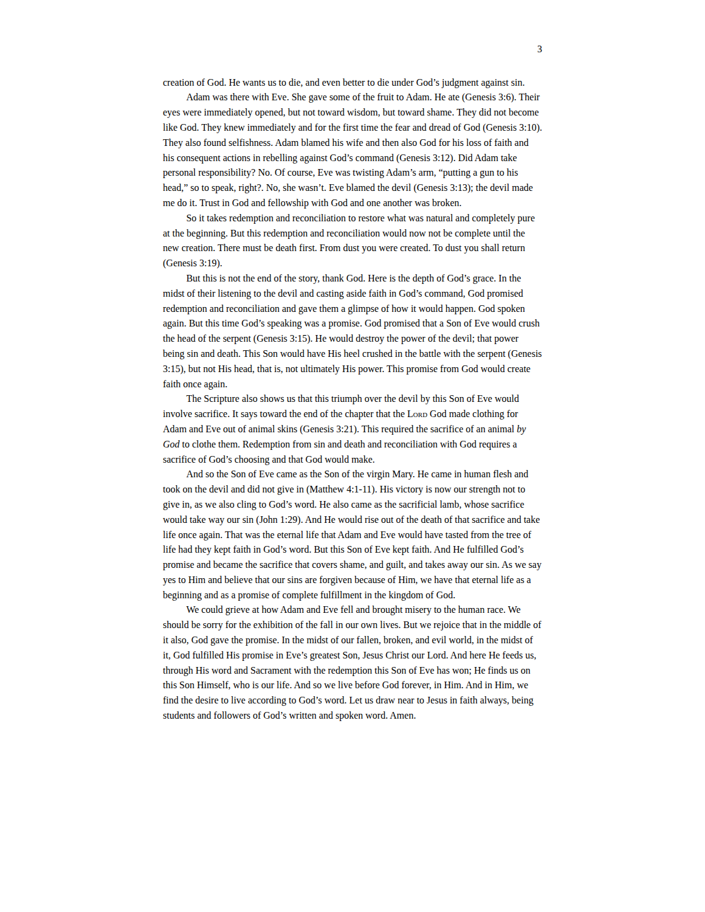3
creation of God. He wants us to die, and even better to die under God’s judgment against sin.
Adam was there with Eve. She gave some of the fruit to Adam. He ate (Genesis 3:6). Their eyes were immediately opened, but not toward wisdom, but toward shame. They did not become like God. They knew immediately and for the first time the fear and dread of God (Genesis 3:10). They also found selfishness. Adam blamed his wife and then also God for his loss of faith and his consequent actions in rebelling against God’s command (Genesis 3:12). Did Adam take personal responsibility? No. Of course, Eve was twisting Adam’s arm, “putting a gun to his head,” so to speak, right?. No, she wasn’t. Eve blamed the devil (Genesis 3:13); the devil made me do it. Trust in God and fellowship with God and one another was broken.
So it takes redemption and reconciliation to restore what was natural and completely pure at the beginning. But this redemption and reconciliation would now not be complete until the new creation. There must be death first. From dust you were created. To dust you shall return (Genesis 3:19).
But this is not the end of the story, thank God. Here is the depth of God’s grace. In the midst of their listening to the devil and casting aside faith in God’s command, God promised redemption and reconciliation and gave them a glimpse of how it would happen. God spoken again. But this time God’s speaking was a promise. God promised that a Son of Eve would crush the head of the serpent (Genesis 3:15). He would destroy the power of the devil; that power being sin and death. This Son would have His heel crushed in the battle with the serpent (Genesis 3:15), but not His head, that is, not ultimately His power. This promise from God would create faith once again.
The Scripture also shows us that this triumph over the devil by this Son of Eve would involve sacrifice. It says toward the end of the chapter that the Lord God made clothing for Adam and Eve out of animal skins (Genesis 3:21). This required the sacrifice of an animal by God to clothe them. Redemption from sin and death and reconciliation with God requires a sacrifice of God’s choosing and that God would make.
And so the Son of Eve came as the Son of the virgin Mary. He came in human flesh and took on the devil and did not give in (Matthew 4:1-11). His victory is now our strength not to give in, as we also cling to God’s word. He also came as the sacrificial lamb, whose sacrifice would take way our sin (John 1:29). And He would rise out of the death of that sacrifice and take life once again. That was the eternal life that Adam and Eve would have tasted from the tree of life had they kept faith in God’s word. But this Son of Eve kept faith. And He fulfilled God’s promise and became the sacrifice that covers shame, and guilt, and takes away our sin. As we say yes to Him and believe that our sins are forgiven because of Him, we have that eternal life as a beginning and as a promise of complete fulfillment in the kingdom of God.
We could grieve at how Adam and Eve fell and brought misery to the human race. We should be sorry for the exhibition of the fall in our own lives. But we rejoice that in the middle of it also, God gave the promise. In the midst of our fallen, broken, and evil world, in the midst of it, God fulfilled His promise in Eve’s greatest Son, Jesus Christ our Lord. And here He feeds us, through His word and Sacrament with the redemption this Son of Eve has won; He finds us on this Son Himself, who is our life. And so we live before God forever, in Him. And in Him, we find the desire to live according to God’s word. Let us draw near to Jesus in faith always, being students and followers of God’s written and spoken word. Amen.